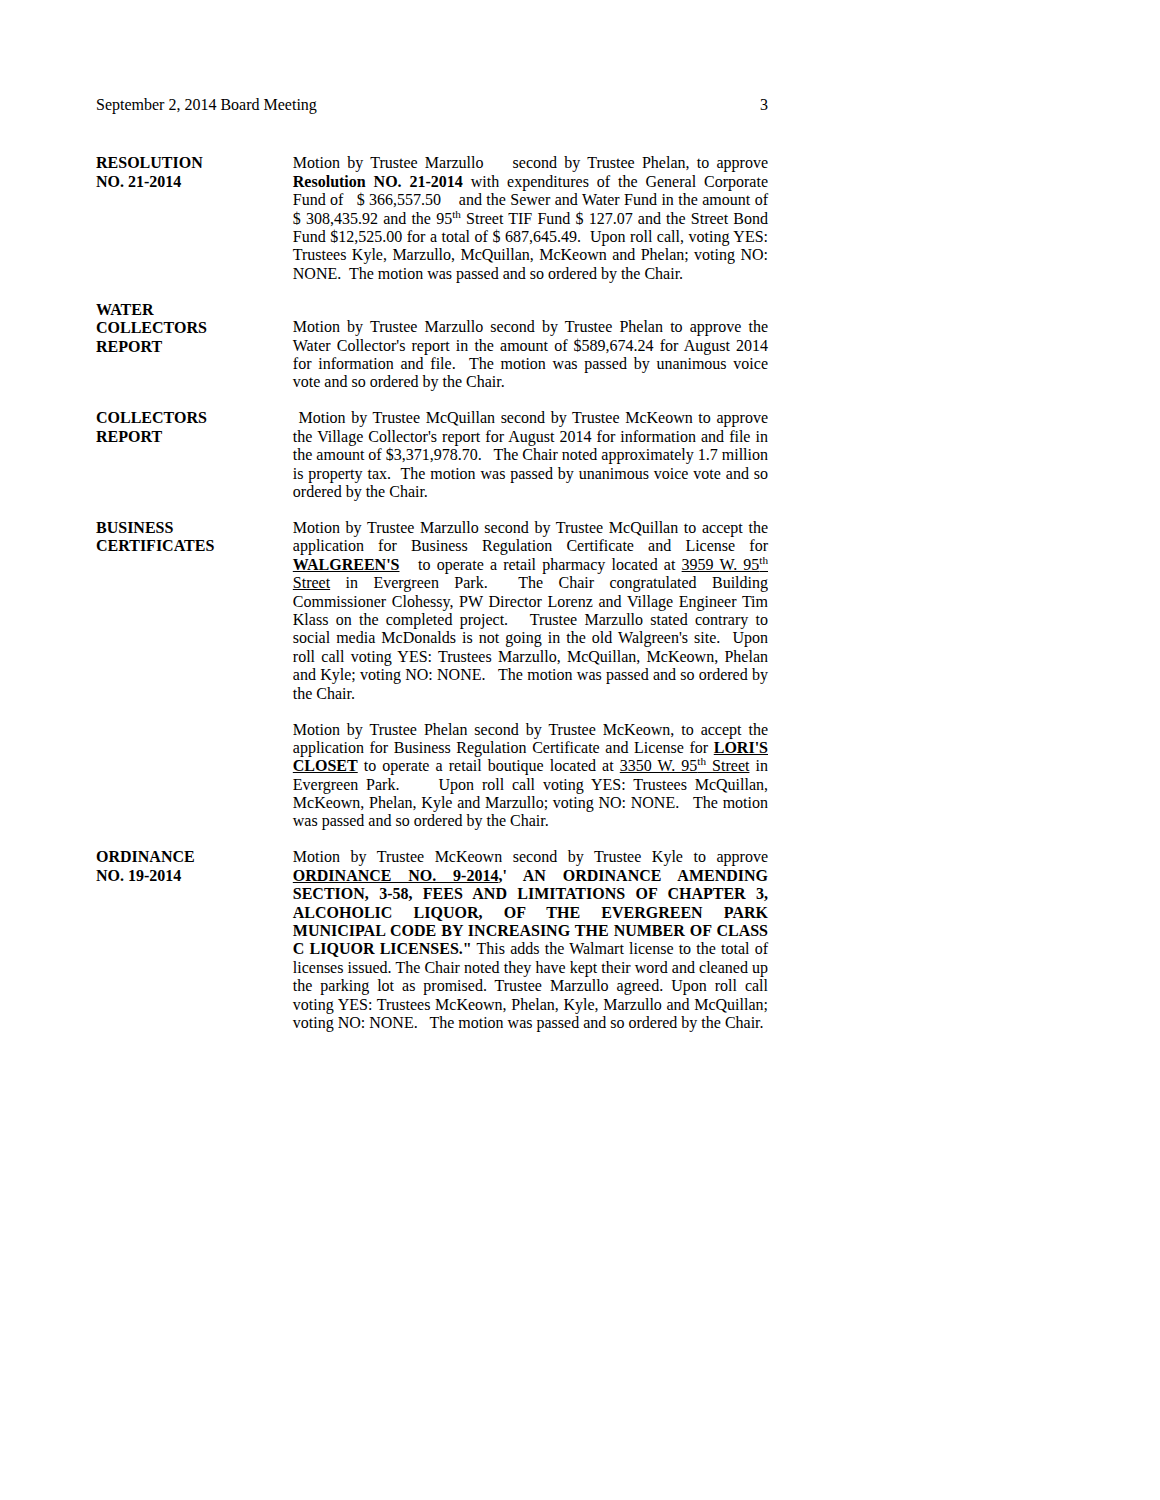September 2, 2014 Board Meeting 3
Resolution
No. 21-2014
Motion by Trustee Marzullo second by Trustee Phelan, to approve Resolution NO. 21-2014 with expenditures of the General Corporate Fund of $ 366,557.50 and the Sewer and Water Fund in the amount of $ 308,435.92 and the 95th Street TIF Fund $ 127.07 and the Street Bond Fund $12,525.00 for a total of $ 687,645.49. Upon roll call, voting YES: Trustees Kyle, Marzullo, McQuillan, McKeown and Phelan; voting NO: NONE. The motion was passed and so ordered by the Chair.
Water
Collectors
Report
Motion by Trustee Marzullo second by Trustee Phelan to approve the Water Collector's report in the amount of $589,674.24 for August 2014 for information and file. The motion was passed by unanimous voice vote and so ordered by the Chair.
Collectors
Report
Motion by Trustee McQuillan second by Trustee McKeown to approve the Village Collector's report for August 2014 for information and file in the amount of $3,371,978.70. The Chair noted approximately 1.7 million is property tax. The motion was passed by unanimous voice vote and so ordered by the Chair.
Business
Certificates
Motion by Trustee Marzullo second by Trustee McQuillan to accept the application for Business Regulation Certificate and License for WALGREEN'S to operate a retail pharmacy located at 3959 W. 95th Street in Evergreen Park. The Chair congratulated Building Commissioner Clohessy, PW Director Lorenz and Village Engineer Tim Klass on the completed project. Trustee Marzullo stated contrary to social media McDonalds is not going in the old Walgreen's site. Upon roll call voting YES: Trustees Marzullo, McQuillan, McKeown, Phelan and Kyle; voting NO: NONE. The motion was passed and so ordered by the Chair.
Motion by Trustee Phelan second by Trustee McKeown, to accept the application for Business Regulation Certificate and License for LORI'S CLOSET to operate a retail boutique located at 3350 W. 95th Street in Evergreen Park. Upon roll call voting YES: Trustees McQuillan, McKeown, Phelan, Kyle and Marzullo; voting NO: NONE. The motion was passed and so ordered by the Chair.
Ordinance
No. 19-2014
Motion by Trustee McKeown second by Trustee Kyle to approve ORDINANCE NO. 9-2014,' AN ORDINANCE AMENDING SECTION, 3-58, FEES AND LIMITATIONS OF CHAPTER 3, ALCOHOLIC LIQUOR, OF THE EVERGREEN PARK MUNICIPAL CODE BY INCREASING THE NUMBER OF CLASS C LIQUOR LICENSES." This adds the Walmart license to the total of licenses issued. The Chair noted they have kept their word and cleaned up the parking lot as promised. Trustee Marzullo agreed. Upon roll call voting YES: Trustees McKeown, Phelan, Kyle, Marzullo and McQuillan; voting NO: NONE. The motion was passed and so ordered by the Chair.